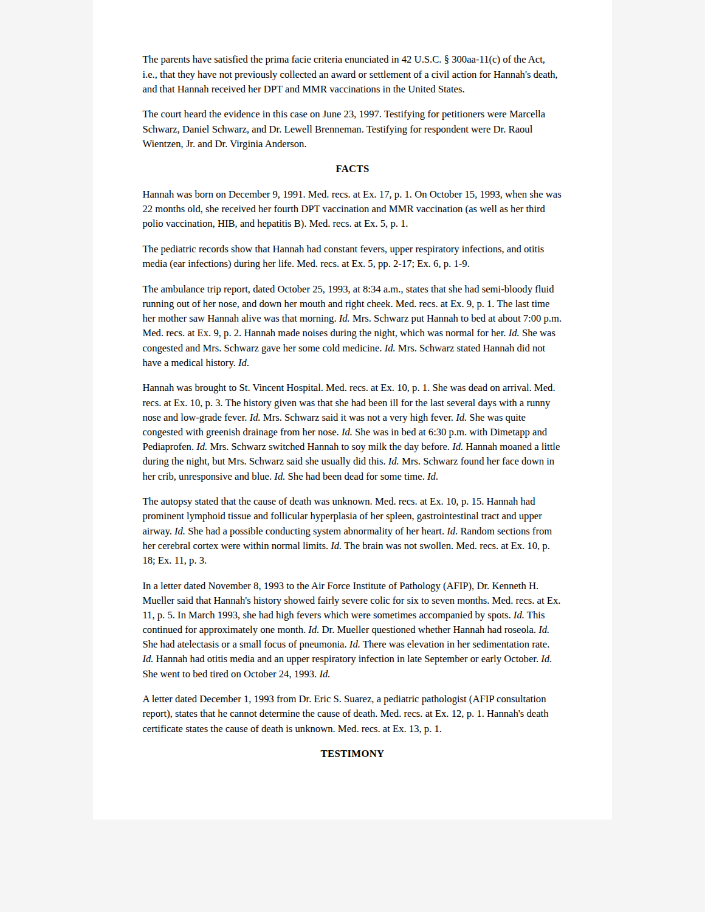The parents have satisfied the prima facie criteria enunciated in 42 U.S.C. § 300aa-11(c) of the Act, i.e., that they have not previously collected an award or settlement of a civil action for Hannah's death, and that Hannah received her DPT and MMR vaccinations in the United States.
The court heard the evidence in this case on June 23, 1997. Testifying for petitioners were Marcella Schwarz, Daniel Schwarz, and Dr. Lewell Brenneman. Testifying for respondent were Dr. Raoul Wientzen, Jr. and Dr. Virginia Anderson.
FACTS
Hannah was born on December 9, 1991. Med. recs. at Ex. 17, p. 1. On October 15, 1993, when she was 22 months old, she received her fourth DPT vaccination and MMR vaccination (as well as her third polio vaccination, HIB, and hepatitis B). Med. recs. at Ex. 5, p. 1.
The pediatric records show that Hannah had constant fevers, upper respiratory infections, and otitis media (ear infections) during her life. Med. recs. at Ex. 5, pp. 2-17; Ex. 6, p. 1-9.
The ambulance trip report, dated October 25, 1993, at 8:34 a.m., states that she had semi-bloody fluid running out of her nose, and down her mouth and right cheek. Med. recs. at Ex. 9, p. 1. The last time her mother saw Hannah alive was that morning. Id. Mrs. Schwarz put Hannah to bed at about 7:00 p.m. Med. recs. at Ex. 9, p. 2. Hannah made noises during the night, which was normal for her. Id. She was congested and Mrs. Schwarz gave her some cold medicine. Id. Mrs. Schwarz stated Hannah did not have a medical history. Id.
Hannah was brought to St. Vincent Hospital. Med. recs. at Ex. 10, p. 1. She was dead on arrival. Med. recs. at Ex. 10, p. 3. The history given was that she had been ill for the last several days with a runny nose and low-grade fever. Id. Mrs. Schwarz said it was not a very high fever. Id. She was quite congested with greenish drainage from her nose. Id. She was in bed at 6:30 p.m. with Dimetapp and Pediaprofen. Id. Mrs. Schwarz switched Hannah to soy milk the day before. Id. Hannah moaned a little during the night, but Mrs. Schwarz said she usually did this. Id. Mrs. Schwarz found her face down in her crib, unresponsive and blue. Id. She had been dead for some time. Id.
The autopsy stated that the cause of death was unknown. Med. recs. at Ex. 10, p. 15. Hannah had prominent lymphoid tissue and follicular hyperplasia of her spleen, gastrointestinal tract and upper airway. Id. She had a possible conducting system abnormality of her heart. Id. Random sections from her cerebral cortex were within normal limits. Id. The brain was not swollen. Med. recs. at Ex. 10, p. 18; Ex. 11, p. 3.
In a letter dated November 8, 1993 to the Air Force Institute of Pathology (AFIP), Dr. Kenneth H. Mueller said that Hannah's history showed fairly severe colic for six to seven months. Med. recs. at Ex. 11, p. 5. In March 1993, she had high fevers which were sometimes accompanied by spots. Id. This continued for approximately one month. Id. Dr. Mueller questioned whether Hannah had roseola. Id. She had atelectasis or a small focus of pneumonia. Id. There was elevation in her sedimentation rate. Id. Hannah had otitis media and an upper respiratory infection in late September or early October. Id. She went to bed tired on October 24, 1993. Id.
A letter dated December 1, 1993 from Dr. Eric S. Suarez, a pediatric pathologist (AFIP consultation report), states that he cannot determine the cause of death. Med. recs. at Ex. 12, p. 1. Hannah's death certificate states the cause of death is unknown. Med. recs. at Ex. 13, p. 1.
TESTIMONY